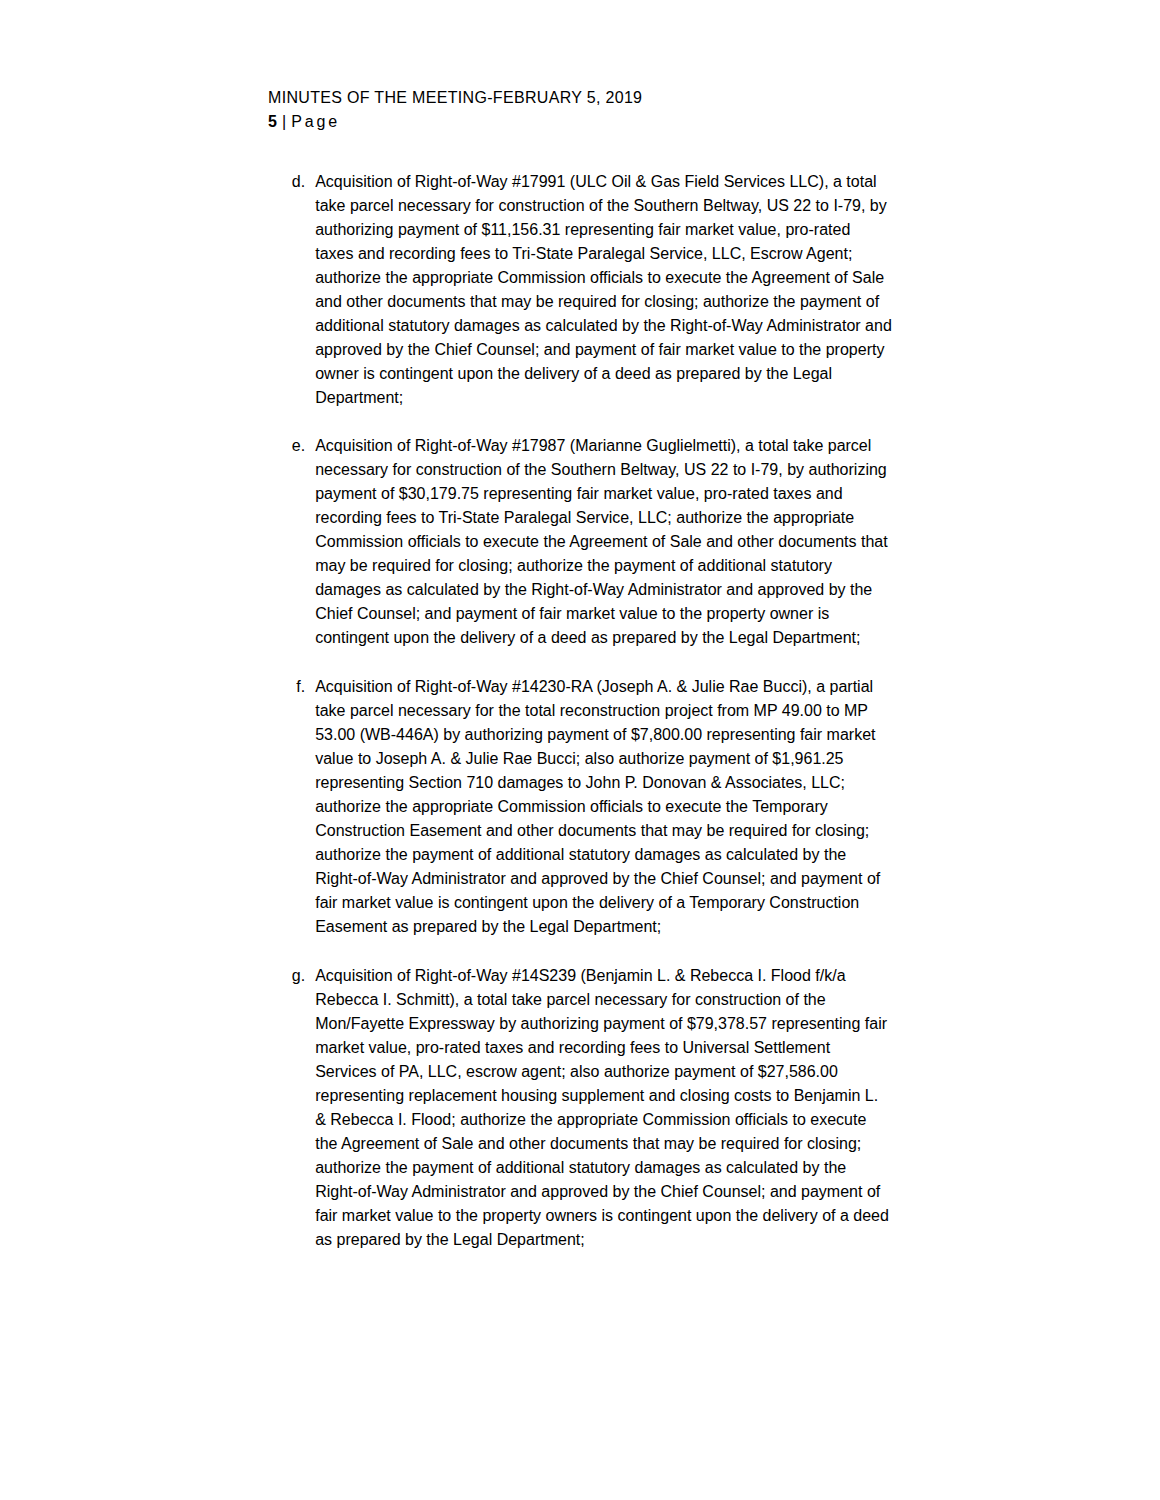MINUTES OF THE MEETING-FEBRUARY 5, 2019
5 | Page
Acquisition of Right-of-Way #17991 (ULC Oil & Gas Field Services LLC), a total take parcel necessary for construction of the Southern Beltway, US 22 to I-79, by authorizing payment of $11,156.31 representing fair market value, pro-rated taxes and recording fees to Tri-State Paralegal Service, LLC, Escrow Agent; authorize the appropriate Commission officials to execute the Agreement of Sale and other documents that may be required for closing; authorize the payment of additional statutory damages as calculated by the Right-of-Way Administrator and approved by the Chief Counsel; and payment of fair market value to the property owner is contingent upon the delivery of a deed as prepared by the Legal Department;
Acquisition of Right-of-Way #17987 (Marianne Guglielmetti), a total take parcel necessary for construction of the Southern Beltway, US 22 to I-79, by authorizing payment of $30,179.75 representing fair market value, pro-rated taxes and recording fees to Tri-State Paralegal Service, LLC; authorize the appropriate Commission officials to execute the Agreement of Sale and other documents that may be required for closing; authorize the payment of additional statutory damages as calculated by the Right-of-Way Administrator and approved by the Chief Counsel; and payment of fair market value to the property owner is contingent upon the delivery of a deed as prepared by the Legal Department;
Acquisition of Right-of-Way #14230-RA (Joseph A. & Julie Rae Bucci), a partial take parcel necessary for the total reconstruction project from MP 49.00 to MP 53.00 (WB-446A) by authorizing payment of $7,800.00 representing fair market value to Joseph A. & Julie Rae Bucci; also authorize payment of $1,961.25 representing Section 710 damages to John P. Donovan & Associates, LLC; authorize the appropriate Commission officials to execute the Temporary Construction Easement and other documents that may be required for closing; authorize the payment of additional statutory damages as calculated by the Right-of-Way Administrator and approved by the Chief Counsel; and payment of fair market value is contingent upon the delivery of a Temporary Construction Easement as prepared by the Legal Department;
Acquisition of Right-of-Way #14S239 (Benjamin L. & Rebecca I. Flood f/k/a Rebecca I. Schmitt), a total take parcel necessary for construction of the Mon/Fayette Expressway by authorizing payment of $79,378.57 representing fair market value, pro-rated taxes and recording fees to Universal Settlement Services of PA, LLC, escrow agent; also authorize payment of $27,586.00 representing replacement housing supplement and closing costs to Benjamin L. & Rebecca I. Flood; authorize the appropriate Commission officials to execute the Agreement of Sale and other documents that may be required for closing; authorize the payment of additional statutory damages as calculated by the Right-of-Way Administrator and approved by the Chief Counsel; and payment of fair market value to the property owners is contingent upon the delivery of a deed as prepared by the Legal Department;